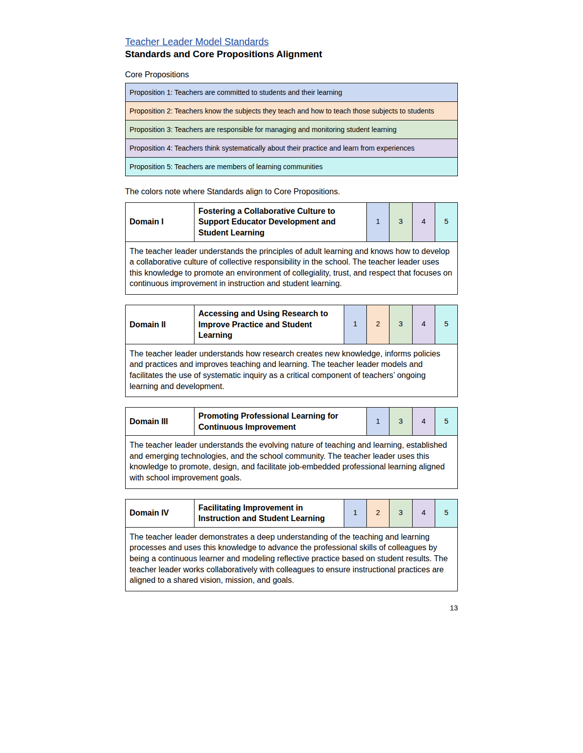Teacher Leader Model Standards
Standards and Core Propositions Alignment
Core Propositions
| Proposition 1: Teachers are committed to students and their learning |
| Proposition 2: Teachers know the subjects they teach and how to teach those subjects to students |
| Proposition 3: Teachers are responsible for managing and monitoring student learning |
| Proposition 4: Teachers think systematically about their practice and learn from experiences |
| Proposition 5: Teachers are members of learning communities |
The colors note where Standards align to Core Propositions.
| Domain I | Fostering a Collaborative Culture to Support Educator Development and Student Learning | 1 | 3 | 4 | 5 |
| The teacher leader understands the principles of adult learning and knows how to develop a collaborative culture of collective responsibility in the school. The teacher leader uses this knowledge to promote an environment of collegiality, trust, and respect that focuses on continuous improvement in instruction and student learning. |
| Domain II | Accessing and Using Research to Improve Practice and Student Learning | 1 | 2 | 3 | 4 | 5 |
| The teacher leader understands how research creates new knowledge, informs policies and practices and improves teaching and learning. The teacher leader models and facilitates the use of systematic inquiry as a critical component of teachers’ ongoing learning and development. |
| Domain III | Promoting Professional Learning for Continuous Improvement | 1 | 3 | 4 | 5 |
| The teacher leader understands the evolving nature of teaching and learning, established and emerging technologies, and the school community. The teacher leader uses this knowledge to promote, design, and facilitate job-embedded professional learning aligned with school improvement goals. |
| Domain IV | Facilitating Improvement in Instruction and Student Learning | 1 | 2 | 3 | 4 | 5 |
| The teacher leader demonstrates a deep understanding of the teaching and learning processes and uses this knowledge to advance the professional skills of colleagues by being a continuous learner and modeling reflective practice based on student results. The teacher leader works collaboratively with colleagues to ensure instructional practices are aligned to a shared vision, mission, and goals. |
13